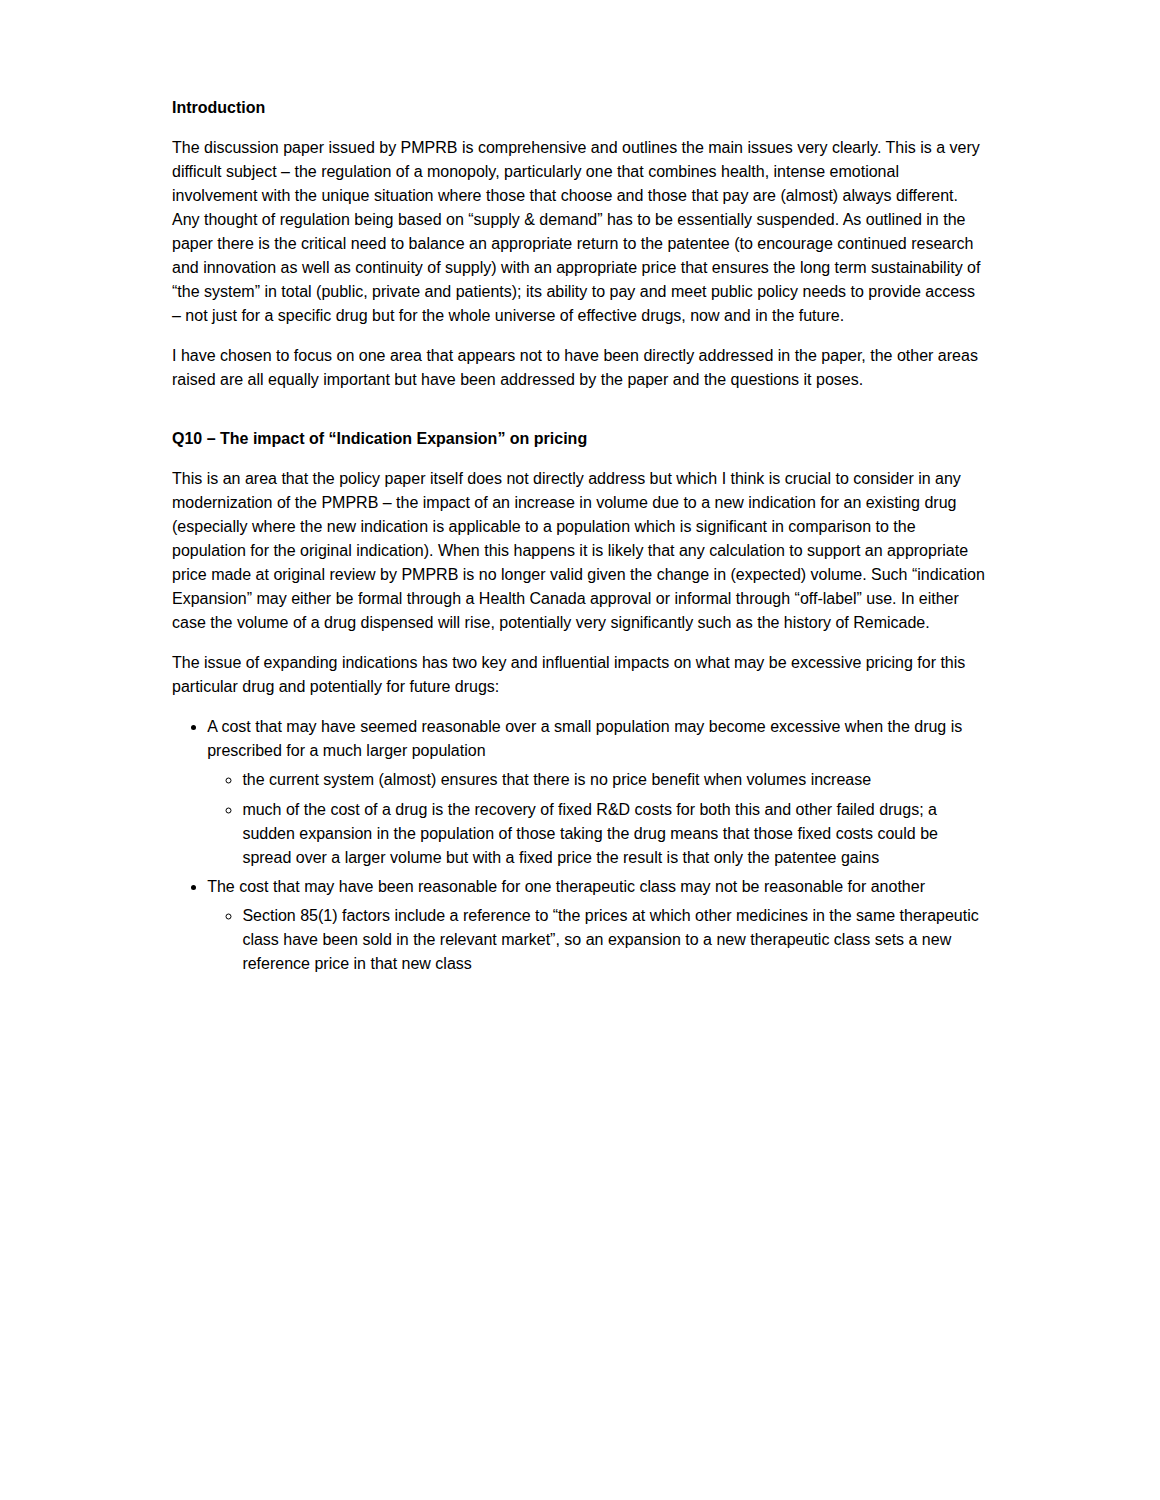Introduction
The discussion paper issued by PMPRB is comprehensive and outlines the main issues very clearly. This is a very difficult subject – the regulation of a monopoly, particularly one that combines health, intense emotional involvement with the unique situation where those that choose and those that pay are (almost) always different. Any thought of regulation being based on “supply & demand” has to be essentially suspended. As outlined in the paper there is the critical need to balance an appropriate return to the patentee (to encourage continued research and innovation as well as continuity of supply) with an appropriate price that ensures the long term sustainability of “the system” in total (public, private and patients); its ability to pay and meet public policy needs to provide access – not just for a specific drug but for the whole universe of effective drugs, now and in the future.
I have chosen to focus on one area that appears not to have been directly addressed in the paper, the other areas raised are all equally important but have been addressed by the paper and the questions it poses.
Q10 – The impact of “Indication Expansion” on pricing
This is an area that the policy paper itself does not directly address but which I think is crucial to consider in any modernization of the PMPRB – the impact of an increase in volume due to a new indication for an existing drug (especially where the new indication is applicable to a population which is significant in comparison to the population for the original indication). When this happens it is likely that any calculation to support an appropriate price made at original review by PMPRB is no longer valid given the change in (expected) volume. Such “indication Expansion” may either be formal through a Health Canada approval or informal through “off-label” use. In either case the volume of a drug dispensed will rise, potentially very significantly such as the history of Remicade.
The issue of expanding indications has two key and influential impacts on what may be excessive pricing for this particular drug and potentially for future drugs:
A cost that may have seemed reasonable over a small population may become excessive when the drug is prescribed for a much larger population
the current system (almost) ensures that there is no price benefit when volumes increase
much of the cost of a drug is the recovery of fixed R&D costs for both this and other failed drugs; a sudden expansion in the population of those taking the drug means that those fixed costs could be spread over a larger volume but with a fixed price the result is that only the patentee gains
The cost that may have been reasonable for one therapeutic class may not be reasonable for another
Section 85(1) factors include a reference to “the prices at which other medicines in the same therapeutic class have been sold in the relevant market”, so an expansion to a new therapeutic class sets a new reference price in that new class